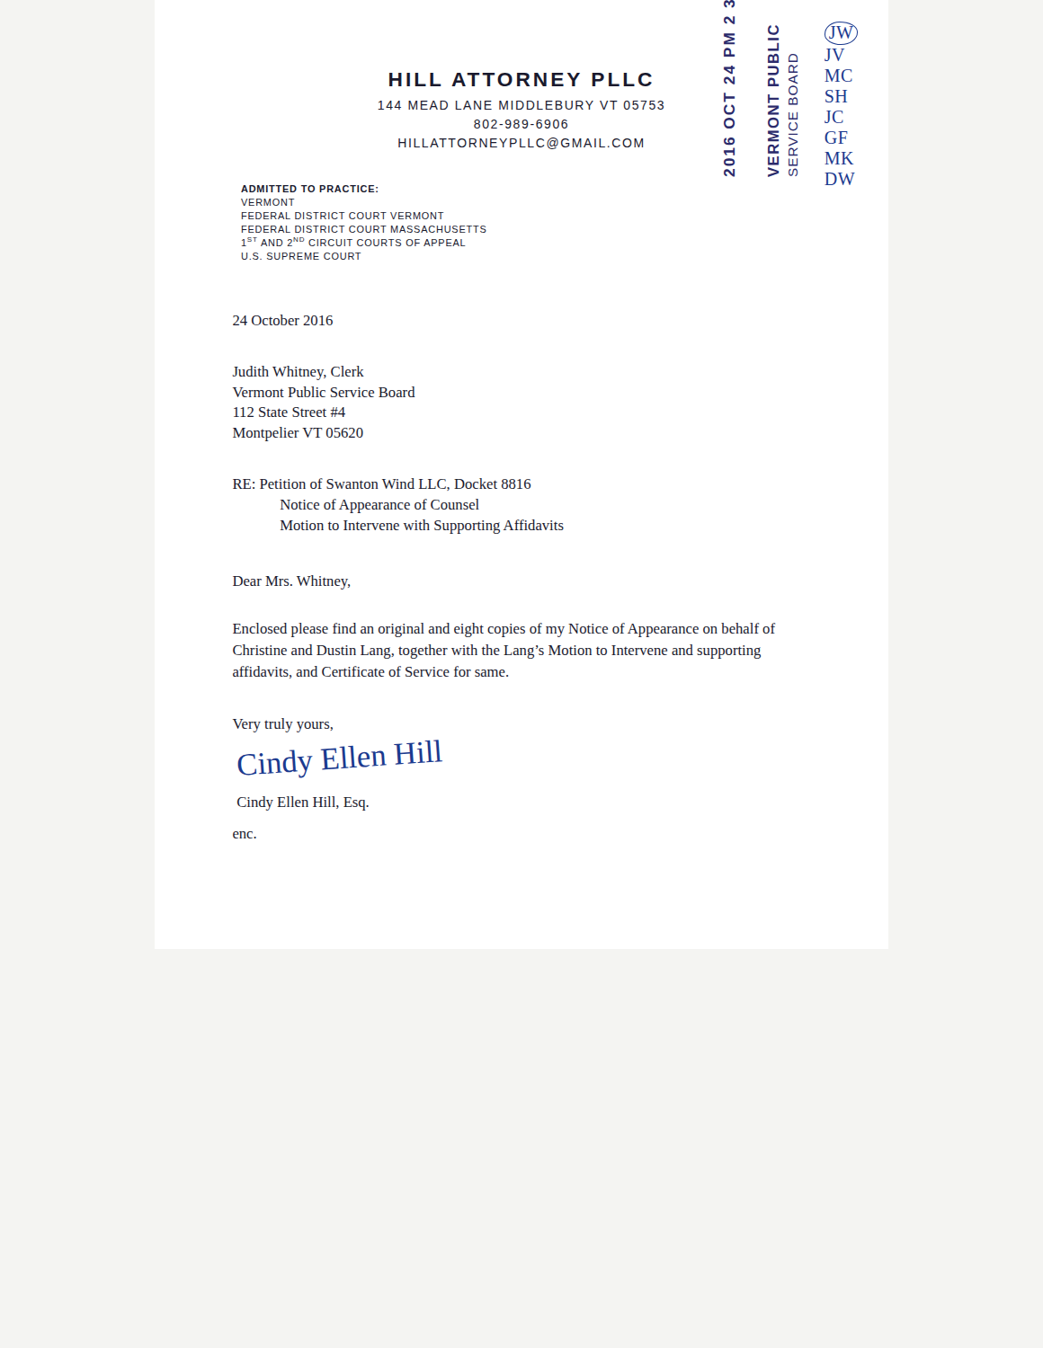JW JV MC SH JC GF MK DW
2016 OCT 24 PM 2 31
VERMONT PUBLIC
SERVICE BOARD
HILL ATTORNEY PLLC
144 MEAD LANE MIDDLEBURY VT 05753
802-989-6906
hillattorneypllc@gmail.com
Admitted to Practice:
Vermont
Federal District Court Vermont
Federal District Court Massachusetts
1st and 2nd Circuit Courts of Appeal
U.S. Supreme Court
24 October 2016
Judith Whitney, Clerk
Vermont Public Service Board
112 State Street #4
Montpelier VT 05620
RE: Petition of Swanton Wind LLC, Docket 8816
Notice of Appearance of Counsel
Motion to Intervene with Supporting Affidavits
Dear Mrs. Whitney,
Enclosed please find an original and eight copies of my Notice of Appearance on behalf of Christine and Dustin Lang, together with the Lang’s Motion to Intervene and supporting affidavits, and Certificate of Service for same.
Very truly yours,
Cindy Ellen Hill
Cindy Ellen Hill, Esq.
enc.